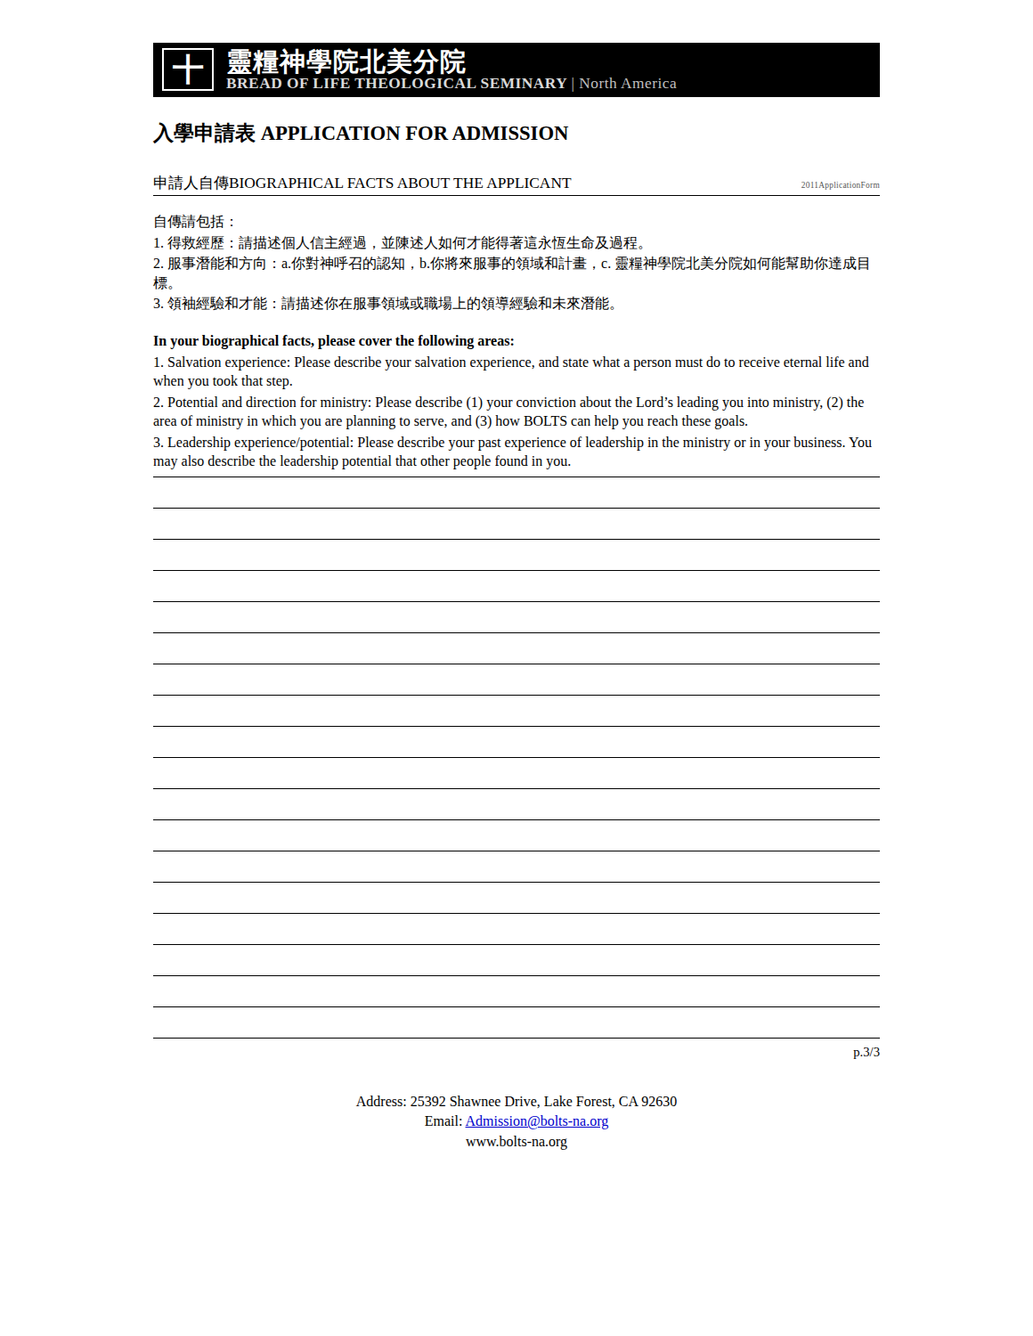十
靈糧神學院北美分院 BREAD OF LIFE THEOLOGICAL SEMINARY | North America
入學申請表 APPLICATION FOR ADMISSION
申請人自傳BIOGRAPHICAL FACTS ABOUT THE APPLICANT
2011ApplicationForm
自傳請包括：
1. 得救經歷：請描述個人信主經過，並陳述人如何才能得著這永恆生命及過程。
2. 服事潛能和方向：a.你對神呼召的認知，b.你將來服事的領域和計畫，c. 靈糧神學院北美分院如何能幫助你達成目標。
3. 領袖經驗和才能：請描述你在服事領域或職場上的領導經驗和未來潛能。
In your biographical facts, please cover the following areas:
1. Salvation experience: Please describe your salvation experience, and state what a person must do to receive eternal life and when you took that step.
2. Potential and direction for ministry: Please describe (1) your conviction about the Lord’s leading you into ministry, (2) the area of ministry in which you are planning to serve, and (3) how BOLTS can help you reach these goals.
3. Leadership experience/potential: Please describe your past experience of leadership in the ministry or in your business. You may also describe the leadership potential that other people found in you.
p.3/3
Address: 25392 Shawnee Drive, Lake Forest, CA 92630
Email: Admission@bolts-na.org
www.bolts-na.org